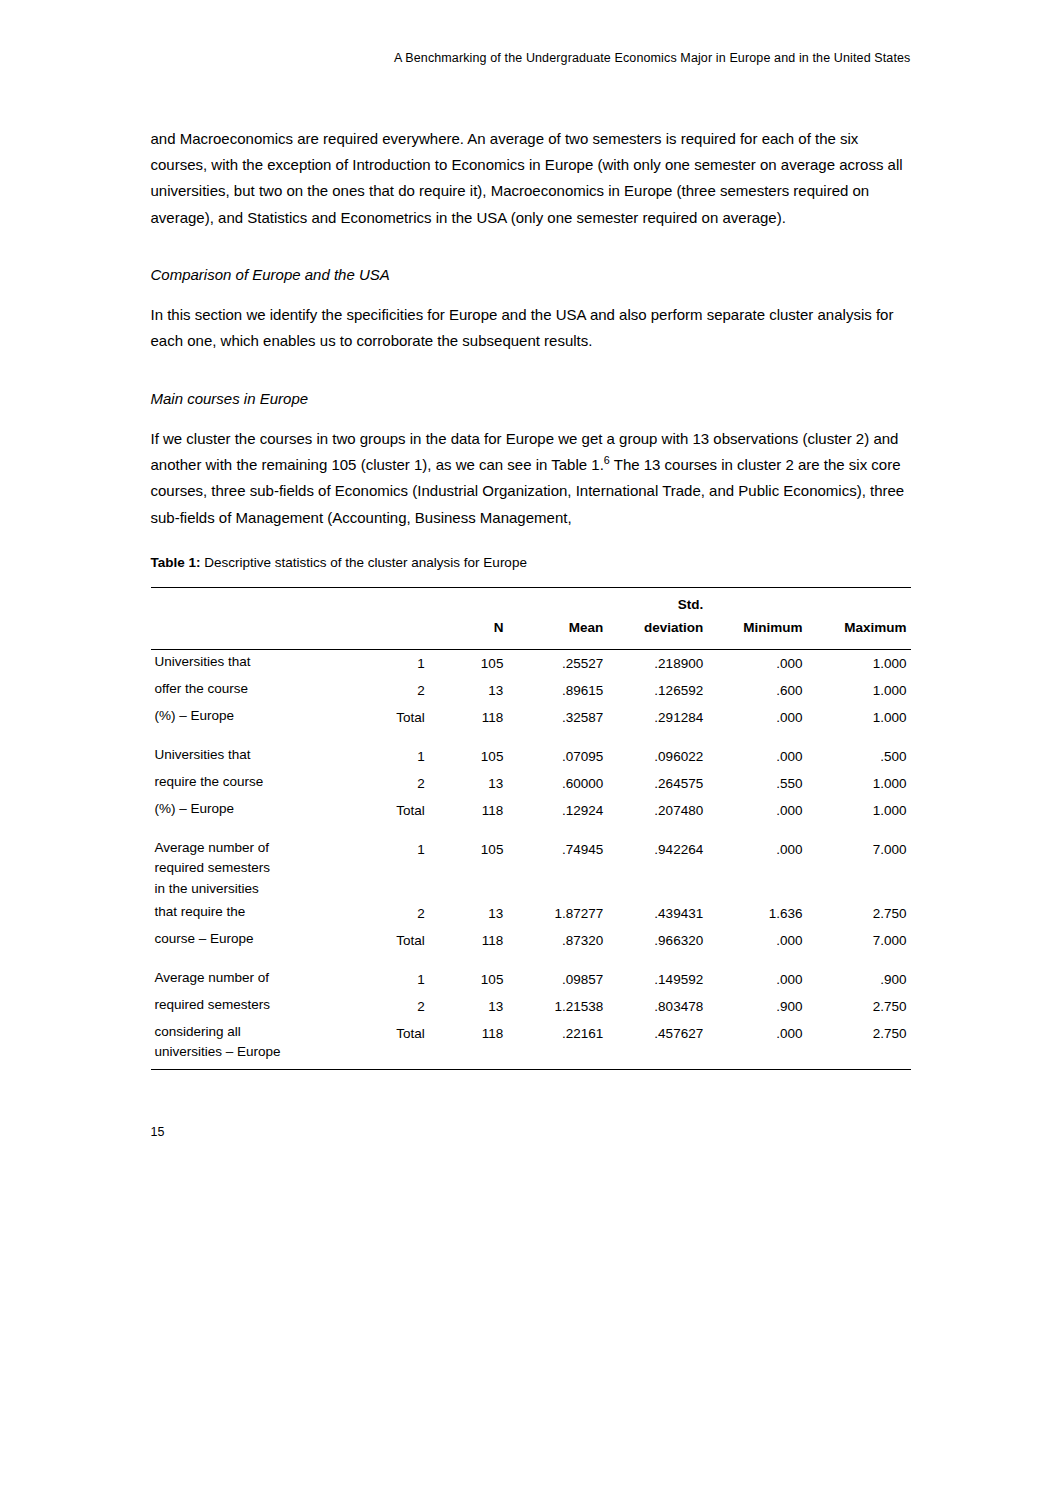A Benchmarking of the Undergraduate Economics Major in Europe and in the United States
and Macroeconomics are required everywhere. An average of two semesters is required for each of the six courses, with the exception of Introduction to Economics in Europe (with only one semester on average across all universities, but two on the ones that do require it), Macroeconomics in Europe (three semesters required on average), and Statistics and Econometrics in the USA (only one semester required on average).
Comparison of Europe and the USA
In this section we identify the specificities for Europe and the USA and also perform separate cluster analysis for each one, which enables us to corroborate the subsequent results.
Main courses in Europe
If we cluster the courses in two groups in the data for Europe we get a group with 13 observations (cluster 2) and another with the remaining 105 (cluster 1), as we can see in Table 1.6 The 13 courses in cluster 2 are the six core courses, three sub-fields of Economics (Industrial Organization, International Trade, and Public Economics), three sub-fields of Management (Accounting, Business Management,
Table 1: Descriptive statistics of the cluster analysis for Europe
| | | N | Mean | Std. deviation | Minimum | Maximum |
| --- | --- | --- | --- | --- | --- | --- |
| Universities that | 1 | 105 | .25527 | .218900 | .000 | 1.000 |
| offer the course | 2 | 13 | .89615 | .126592 | .600 | 1.000 |
| (%) – Europe | Total | 118 | .32587 | .291284 | .000 | 1.000 |
| Universities that | 1 | 105 | .07095 | .096022 | .000 | .500 |
| require the course | 2 | 13 | .60000 | .264575 | .550 | 1.000 |
| (%) – Europe | Total | 118 | .12924 | .207480 | .000 | 1.000 |
| Average number of required semesters in the universities | 1 | 105 | .74945 | .942264 | .000 | 7.000 |
| that require the | 2 | 13 | 1.87277 | .439431 | 1.636 | 2.750 |
| course – Europe | Total | 118 | .87320 | .966320 | .000 | 7.000 |
| Average number of | 1 | 105 | .09857 | .149592 | .000 | .900 |
| required semesters | 2 | 13 | 1.21538 | .803478 | .900 | 2.750 |
| considering all universities – Europe | Total | 118 | .22161 | .457627 | .000 | 2.750 |
15